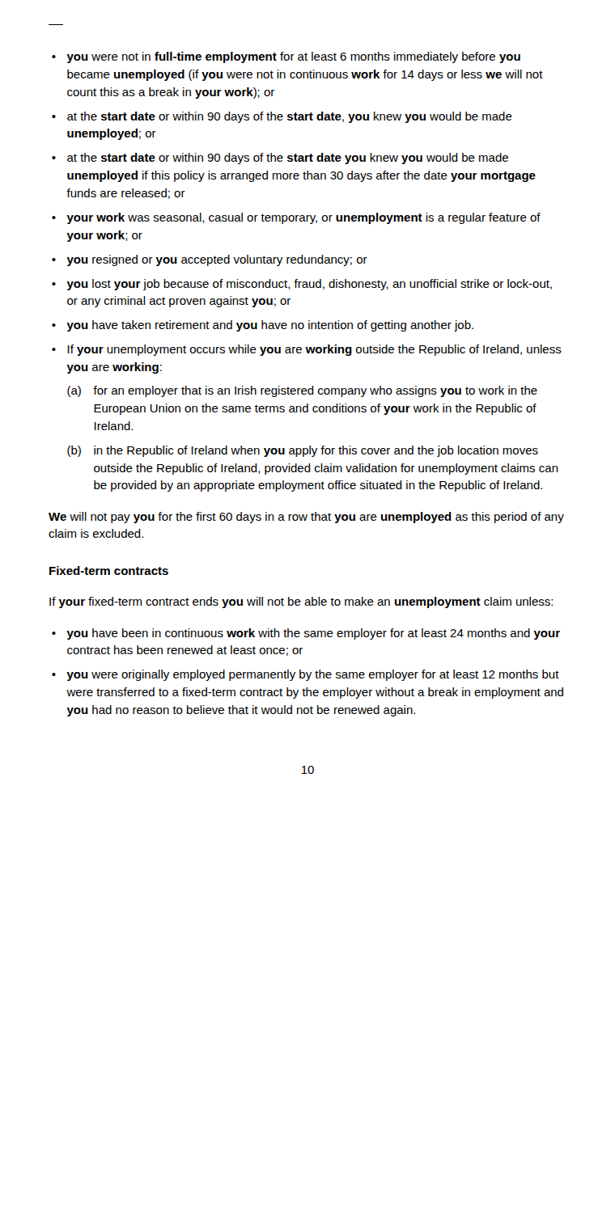you were not in full-time employment for at least 6 months immediately before you became unemployed (if you were not in continuous work for 14 days or less we will not count this as a break in your work); or
at the start date or within 90 days of the start date, you knew you would be made unemployed; or
at the start date or within 90 days of the start date you knew you would be made unemployed if this policy is arranged more than 30 days after the date your mortgage funds are released; or
your work was seasonal, casual or temporary, or unemployment is a regular feature of your work; or
you resigned or you accepted voluntary redundancy; or
you lost your job because of misconduct, fraud, dishonesty, an unofficial strike or lock-out, or any criminal act proven against you; or
you have taken retirement and you have no intention of getting another job.
If your unemployment occurs while you are working outside the Republic of Ireland, unless you are working:
(a) for an employer that is an Irish registered company who assigns you to work in the European Union on the same terms and conditions of your work in the Republic of Ireland.
(b) in the Republic of Ireland when you apply for this cover and the job location moves outside the Republic of Ireland, provided claim validation for unemployment claims can be provided by an appropriate employment office situated in the Republic of Ireland.
We will not pay you for the first 60 days in a row that you are unemployed as this period of any claim is excluded.
Fixed-term contracts
If your fixed-term contract ends you will not be able to make an unemployment claim unless:
you have been in continuous work with the same employer for at least 24 months and your contract has been renewed at least once; or
you were originally employed permanently by the same employer for at least 12 months but were transferred to a fixed-term contract by the employer without a break in employment and you had no reason to believe that it would not be renewed again.
10